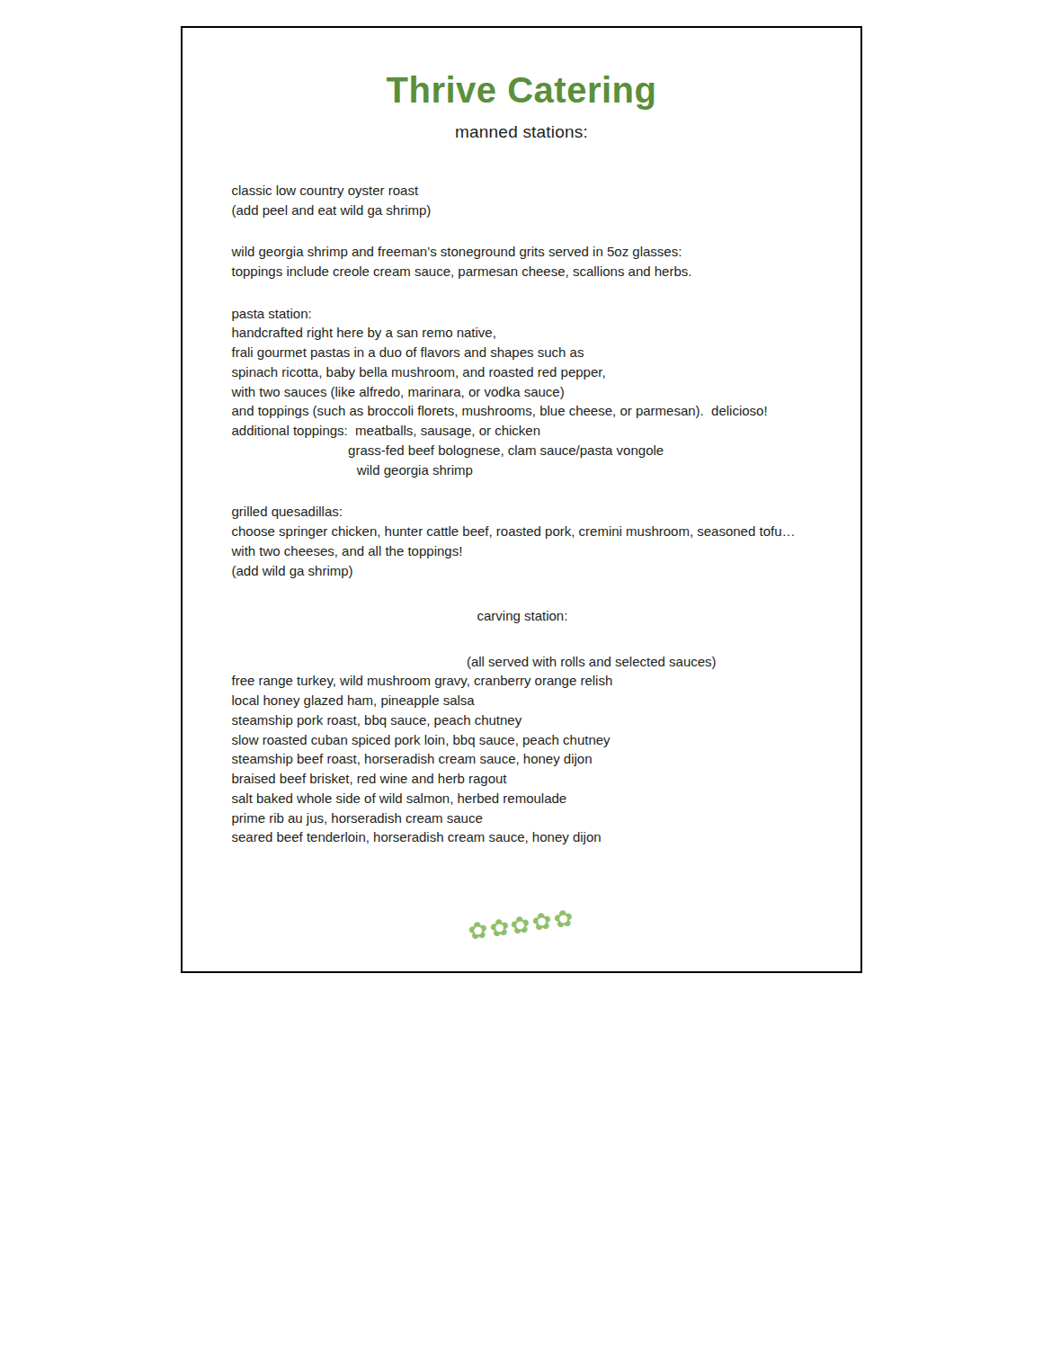Thrive Catering
manned stations:
classic low country oyster roast
(add peel and eat wild ga shrimp)
wild georgia shrimp and freeman’s stoneground grits served in 5oz glasses:
toppings include creole cream sauce, parmesan cheese, scallions and herbs.
pasta station:
handcrafted right here by a san remo native,
frali gourmet pastas in a duo of flavors and shapes such as
spinach ricotta, baby bella mushroom, and roasted red pepper,
with two sauces (like alfredo, marinara, or vodka sauce)
and toppings (such as broccoli florets, mushrooms, blue cheese, or parmesan). delicioso!
additional toppings: meatballs, sausage, or chicken
grass-fed beef bolognese, clam sauce/pasta vongole
wild georgia shrimp
grilled quesadillas:
choose springer chicken, hunter cattle beef, roasted pork, cremini mushroom, seasoned tofu…
with two cheeses, and all the toppings!
(add wild ga shrimp)
carving station:
(all served with rolls and selected sauces)
free range turkey, wild mushroom gravy, cranberry orange relish
local honey glazed ham, pineapple salsa
steamship pork roast, bbq sauce, peach chutney
slow roasted cuban spiced pork loin, bbq sauce, peach chutney
steamship beef roast, horseradish cream sauce, honey dijon
braised beef brisket, red wine and herb ragout
salt baked whole side of wild salmon, herbed remoulade
prime rib au jus, horseradish cream sauce
seared beef tenderloin, horseradish cream sauce, honey dijon
✿✿✿✿✿